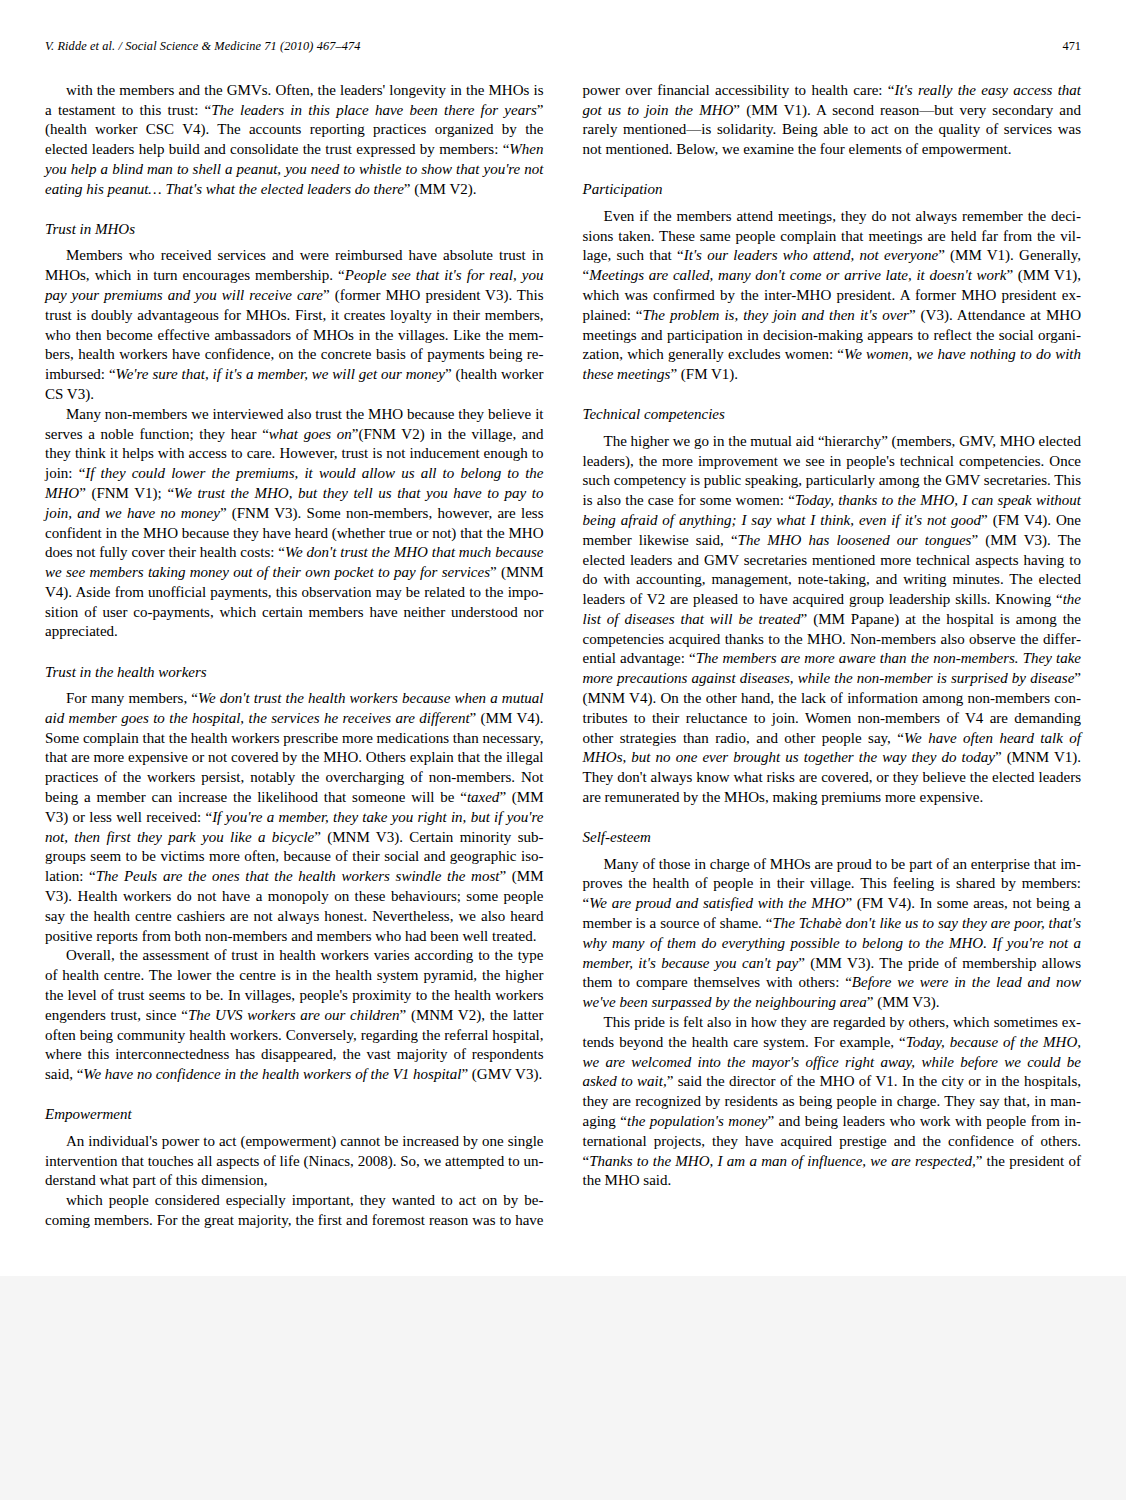V. Ridde et al. / Social Science & Medicine 71 (2010) 467–474 471
with the members and the GMVs. Often, the leaders' longevity in the MHOs is a testament to this trust: “The leaders in this place have been there for years” (health worker CSC V4). The accounts reporting practices organized by the elected leaders help build and consolidate the trust expressed by members: “When you help a blind man to shell a peanut, you need to whistle to show that you're not eating his peanut… That's what the elected leaders do there” (MM V2).
Trust in MHOs
Members who received services and were reimbursed have absolute trust in MHOs, which in turn encourages membership. “People see that it's for real, you pay your premiums and you will receive care” (former MHO president V3). This trust is doubly advantageous for MHOs. First, it creates loyalty in their members, who then become effective ambassadors of MHOs in the villages. Like the members, health workers have confidence, on the concrete basis of payments being reimbursed: “We're sure that, if it's a member, we will get our money” (health worker CS V3).
Many non-members we interviewed also trust the MHO because they believe it serves a noble function; they hear “what goes on”(FNM V2) in the village, and they think it helps with access to care. However, trust is not inducement enough to join: “If they could lower the premiums, it would allow us all to belong to the MHO” (FNM V1); “We trust the MHO, but they tell us that you have to pay to join, and we have no money” (FNM V3). Some non-members, however, are less confident in the MHO because they have heard (whether true or not) that the MHO does not fully cover their health costs: “We don't trust the MHO that much because we see members taking money out of their own pocket to pay for services” (MNM V4). Aside from unofficial payments, this observation may be related to the imposition of user co-payments, which certain members have neither understood nor appreciated.
Trust in the health workers
For many members, “We don't trust the health workers because when a mutual aid member goes to the hospital, the services he receives are different” (MM V4). Some complain that the health workers prescribe more medications than necessary, that are more expensive or not covered by the MHO. Others explain that the illegal practices of the workers persist, notably the overcharging of non-members. Not being a member can increase the likelihood that someone will be “taxed” (MM V3) or less well received: “If you're a member, they take you right in, but if you're not, then first they park you like a bicycle” (MNM V3). Certain minority subgroups seem to be victims more often, because of their social and geographic isolation: “The Peuls are the ones that the health workers swindle the most” (MM V3). Health workers do not have a monopoly on these behaviours; some people say the health centre cashiers are not always honest. Nevertheless, we also heard positive reports from both non-members and members who had been well treated.
Overall, the assessment of trust in health workers varies according to the type of health centre. The lower the centre is in the health system pyramid, the higher the level of trust seems to be. In villages, people's proximity to the health workers engenders trust, since “The UVS workers are our children” (MNM V2), the latter often being community health workers. Conversely, regarding the referral hospital, where this interconnectedness has disappeared, the vast majority of respondents said, “We have no confidence in the health workers of the V1 hospital” (GMV V3).
Empowerment
An individual's power to act (empowerment) cannot be increased by one single intervention that touches all aspects of life (Ninacs, 2008). So, we attempted to understand what part of this dimension,
which people considered especially important, they wanted to act on by becoming members. For the great majority, the first and foremost reason was to have power over financial accessibility to health care: “It's really the easy access that got us to join the MHO” (MM V1). A second reason—but very secondary and rarely mentioned—is solidarity. Being able to act on the quality of services was not mentioned. Below, we examine the four elements of empowerment.
Participation
Even if the members attend meetings, they do not always remember the decisions taken. These same people complain that meetings are held far from the village, such that “It's our leaders who attend, not everyone” (MM V1). Generally, “Meetings are called, many don't come or arrive late, it doesn't work” (MM V1), which was confirmed by the inter-MHO president. A former MHO president explained: “The problem is, they join and then it's over” (V3). Attendance at MHO meetings and participation in decision-making appears to reflect the social organization, which generally excludes women: “We women, we have nothing to do with these meetings” (FM V1).
Technical competencies
The higher we go in the mutual aid “hierarchy” (members, GMV, MHO elected leaders), the more improvement we see in people's technical competencies. Once such competency is public speaking, particularly among the GMV secretaries. This is also the case for some women: “Today, thanks to the MHO, I can speak without being afraid of anything; I say what I think, even if it's not good” (FM V4). One member likewise said, “The MHO has loosened our tongues” (MM V3). The elected leaders and GMV secretaries mentioned more technical aspects having to do with accounting, management, note-taking, and writing minutes. The elected leaders of V2 are pleased to have acquired group leadership skills. Knowing “the list of diseases that will be treated” (MM Papane) at the hospital is among the competencies acquired thanks to the MHO. Non-members also observe the differential advantage: “The members are more aware than the non-members. They take more precautions against diseases, while the non-member is surprised by disease” (MNM V4). On the other hand, the lack of information among non-members contributes to their reluctance to join. Women non-members of V4 are demanding other strategies than radio, and other people say, “We have often heard talk of MHOs, but no one ever brought us together the way they do today” (MNM V1). They don't always know what risks are covered, or they believe the elected leaders are remunerated by the MHOs, making premiums more expensive.
Self-esteem
Many of those in charge of MHOs are proud to be part of an enterprise that improves the health of people in their village. This feeling is shared by members: “We are proud and satisfied with the MHO” (FM V4). In some areas, not being a member is a source of shame. “The Tchabè don't like us to say they are poor, that's why many of them do everything possible to belong to the MHO. If you're not a member, it's because you can't pay” (MM V3). The pride of membership allows them to compare themselves with others: “Before we were in the lead and now we've been surpassed by the neighbouring area” (MM V3).
This pride is felt also in how they are regarded by others, which sometimes extends beyond the health care system. For example, “Today, because of the MHO, we are welcomed into the mayor's office right away, while before we could be asked to wait,” said the director of the MHO of V1. In the city or in the hospitals, they are recognized by residents as being people in charge. They say that, in managing “the population's money” and being leaders who work with people from international projects, they have acquired prestige and the confidence of others. “Thanks to the MHO, I am a man of influence, we are respected,” the president of the MHO said.